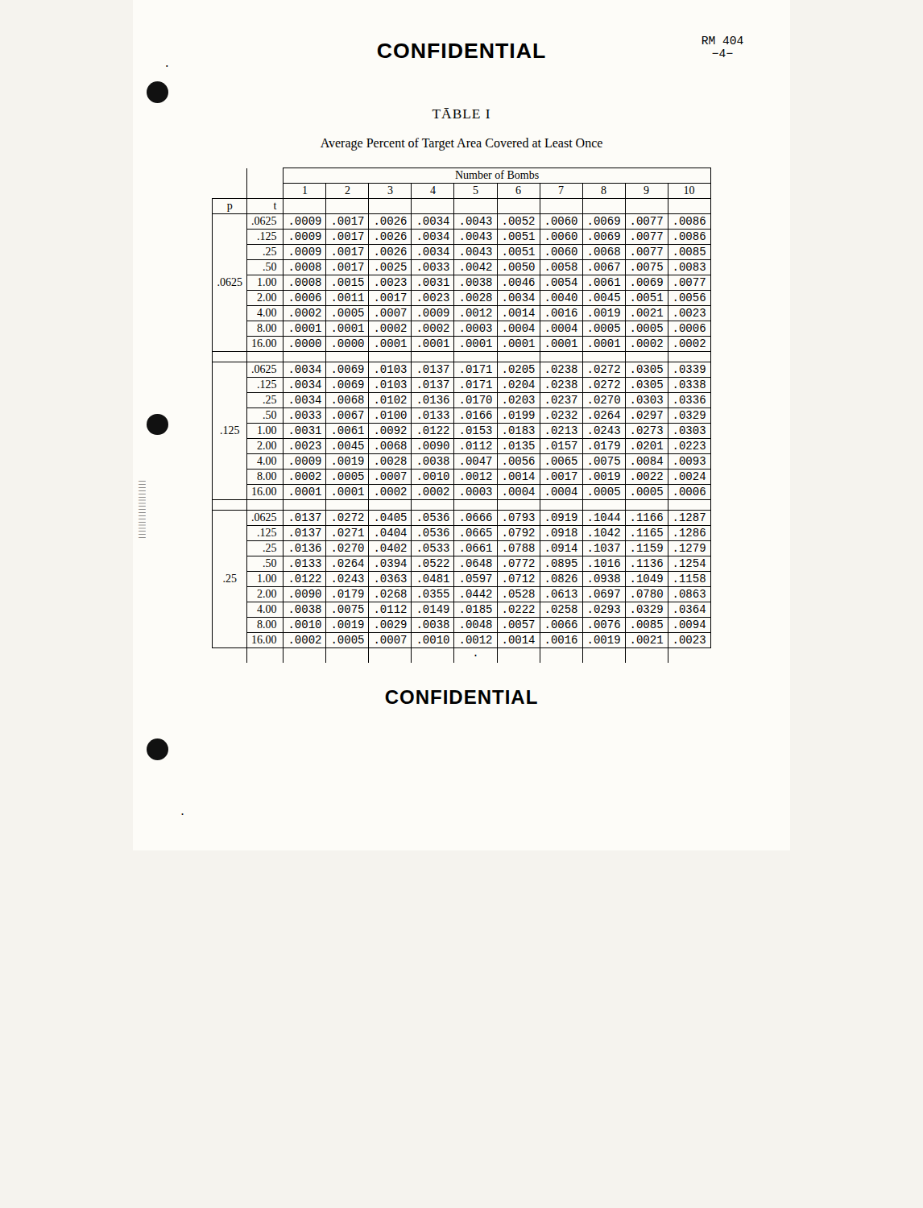|||||||||||||||||||
.
CONFIDENTIAL
RM 404
−4−
TĀBLE I
Average Percent of Target Area Covered at Least Once
| | | Number of Bombs |
| --- | --- | --- |
| 1 | 2 | 3 | 4 | 5 | 6 | 7 | 8 | 9 | 10 |
| p | t | | | | | | | | | | |
| .0625 | .0625 | .0009 | .0017 | .0026 | .0034 | .0043 | .0052 | .0060 | .0069 | .0077 | .0086 |
| .125 | .0009 | .0017 | .0026 | .0034 | .0043 | .0051 | .0060 | .0069 | .0077 | .0086 |
| .25 | .0009 | .0017 | .0026 | .0034 | .0043 | .0051 | .0060 | .0068 | .0077 | .0085 |
| .50 | .0008 | .0017 | .0025 | .0033 | .0042 | .0050 | .0058 | .0067 | .0075 | .0083 |
| 1.00 | .0008 | .0015 | .0023 | .0031 | .0038 | .0046 | .0054 | .0061 | .0069 | .0077 |
| 2.00 | .0006 | .0011 | .0017 | .0023 | .0028 | .0034 | .0040 | .0045 | .0051 | .0056 |
| 4.00 | .0002 | .0005 | .0007 | .0009 | .0012 | .0014 | .0016 | .0019 | .0021 | .0023 |
| 8.00 | .0001 | .0001 | .0002 | .0002 | .0003 | .0004 | .0004 | .0005 | .0005 | .0006 |
| 16.00 | .0000 | .0000 | .0001 | .0001 | .0001 | .0001 | .0001 | .0001 | .0002 | .0002 |
| .125 | .0625 | .0034 | .0069 | .0103 | .0137 | .0171 | .0205 | .0238 | .0272 | .0305 | .0339 |
| .125 | .0034 | .0069 | .0103 | .0137 | .0171 | .0204 | .0238 | .0272 | .0305 | .0338 |
| .25 | .0034 | .0068 | .0102 | .0136 | .0170 | .0203 | .0237 | .0270 | .0303 | .0336 |
| .50 | .0033 | .0067 | .0100 | .0133 | .0166 | .0199 | .0232 | .0264 | .0297 | .0329 |
| 1.00 | .0031 | .0061 | .0092 | .0122 | .0153 | .0183 | .0213 | .0243 | .0273 | .0303 |
| 2.00 | .0023 | .0045 | .0068 | .0090 | .0112 | .0135 | .0157 | .0179 | .0201 | .0223 |
| 4.00 | .0009 | .0019 | .0028 | .0038 | .0047 | .0056 | .0065 | .0075 | .0084 | .0093 |
| 8.00 | .0002 | .0005 | .0007 | .0010 | .0012 | .0014 | .0017 | .0019 | .0022 | .0024 |
| 16.00 | .0001 | .0001 | .0002 | .0002 | .0003 | .0004 | .0004 | .0005 | .0005 | .0006 |
| .25 | .0625 | .0137 | .0272 | .0405 | .0536 | .0666 | .0793 | .0919 | .1044 | .1166 | .1287 |
| .125 | .0137 | .0271 | .0404 | .0536 | .0665 | .0792 | .0918 | .1042 | .1165 | .1286 |
| .25 | .0136 | .0270 | .0402 | .0533 | .0661 | .0788 | .0914 | .1037 | .1159 | .1279 |
| .50 | .0133 | .0264 | .0394 | .0522 | .0648 | .0772 | .0895 | .1016 | .1136 | .1254 |
| 1.00 | .0122 | .0243 | .0363 | .0481 | .0597 | .0712 | .0826 | .0938 | .1049 | .1158 |
| 2.00 | .0090 | .0179 | .0268 | .0355 | .0442 | .0528 | .0613 | .0697 | .0780 | .0863 |
| 4.00 | .0038 | .0075 | .0112 | .0149 | .0185 | .0222 | .0258 | .0293 | .0329 | .0364 |
| 8.00 | .0010 | .0019 | .0029 | .0038 | .0048 | .0057 | .0066 | .0076 | .0085 | .0094 |
| 16.00 | .0002 | .0005 | .0007 | .0010 | .0012 | .0014 | .0016 | .0019 | .0021 | .0023 |
| | | | | | | · | | | | | |
CONFIDENTIAL
.